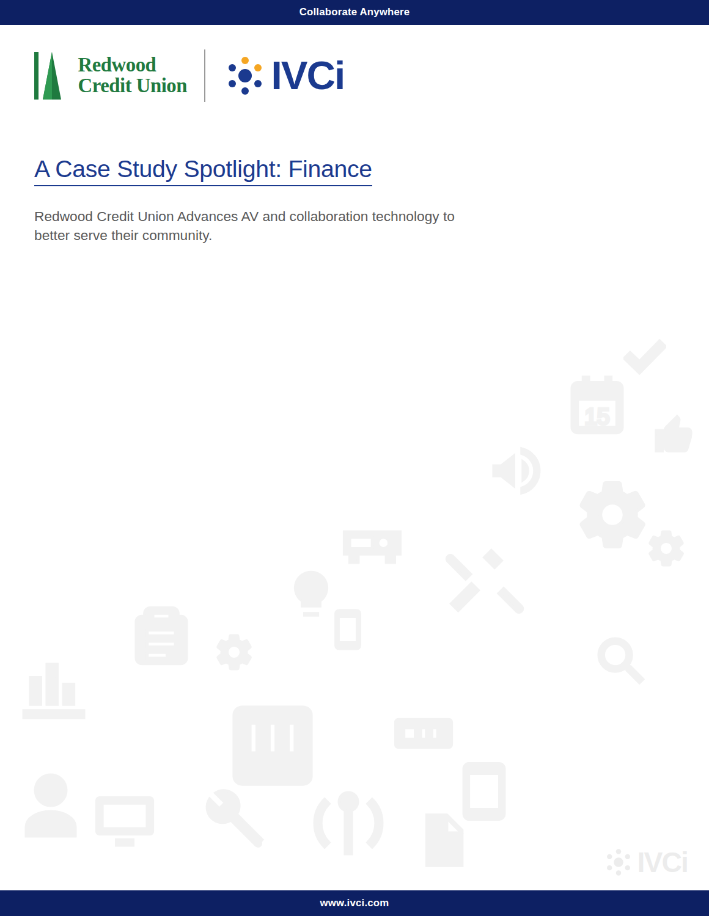Collaborate Anywhere
15
Redwood
Credit Union
IVCi
A Case Study Spotlight: Finance
Redwood Credit Union Advances AV and collaboration technology to better serve their community.
IVCi
www.ivci.com